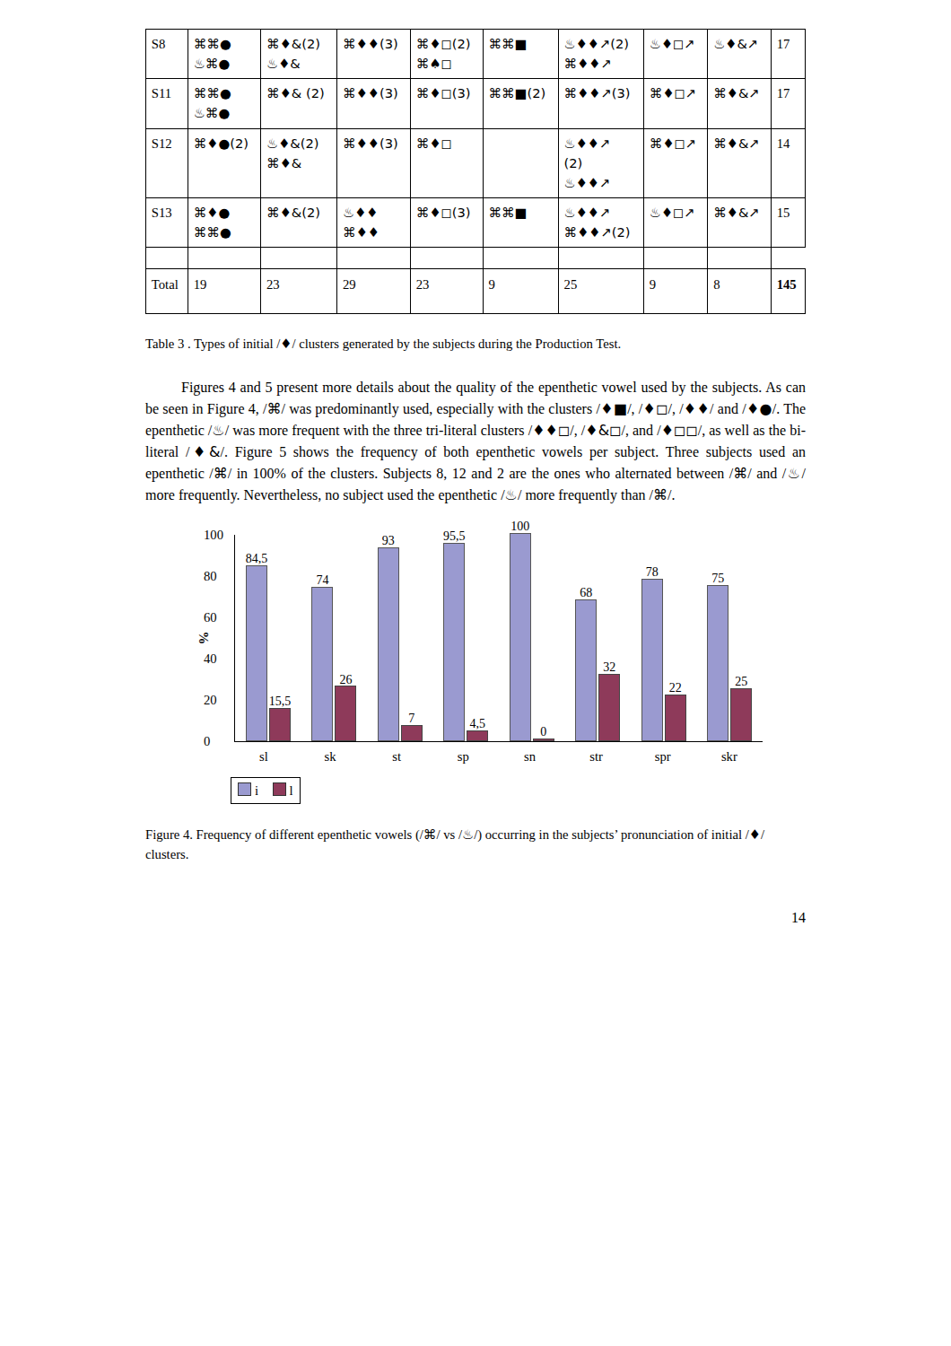| S8 | ⌘⌘● ♨⌘● | ⌘♦&(2) ♨♦& | ⌘♦♦(3) | ⌘♦◻(2) ⌘♠◻ | ⌘⌘■ | ♨♦♦↗(2) ⌘♦♦↗ | ♨♦◻↗ | ♨♦&↗ | 17 |
| S11 | ⌘⌘● ♨⌘● | ⌘♦& (2) | ⌘♦♦(3) | ⌘♦◻(3) | ⌘⌘■(2) | ⌘♦♦↗(3) | ⌘♦◻↗ | ⌘♦&↗ | 17 |
| S12 | ⌘♦●(2) | ♨♦&(2) ⌘♦& | ⌘♦♦(3) | ⌘♦◻ | | ♨♦♦↗ (2) ♨♦♦↗ | ⌘♦◻↗ | ⌘♦&↗ | 14 |
| S13 | ⌘♦● ⌘⌘● | ⌘♦&(2) | ♨♦♦ ⌘♦♦ | ⌘♦◻(3) | ⌘⌘■ | ♨♦♦↗ ⌘♦♦↗(2) | ♨♦◻↗ | ⌘♦&↗ | 15 |
| Total | 19 | 23 | 29 | 23 | 9 | 25 | 9 | 8 | 145 |
Table 3 . Types of initial /♦/ clusters generated by the subjects during the Production Test.
Figures 4 and 5 present more details about the quality of the epenthetic vowel used by the subjects. As can be seen in Figure 4, /⌘/ was predominantly used, especially with the clusters /♦■/, /♦◻/, /♦♦/ and /♦●/. The epenthetic /♨/ was more frequent with the three tri-literal clusters /♦♦◻/, /♦&◻/, and /♦◻◻/, as well as the bi-literal /♦&/. Figure 5 shows the frequency of both epenthetic vowels per subject. Three subjects used an epenthetic /⌘/ in 100% of the clusters. Subjects 8, 12 and 2 are the ones who alternated between /⌘/ and /♨/ more frequently. Nevertheless, no subject used the epenthetic /♨/ more frequently than /⌘/.
% 100 80 60 40 20 0
84,5
15,5
74
26
93
7
95,5
4,5
100
0
68
32
78
22
75
25
sl sk st sp sn str spr skr
i l
Figure 4. Frequency of different epenthetic vowels (/⌘/ vs /♨/) occurring in the subjects’ pronunciation of initial /♦/ clusters.
14